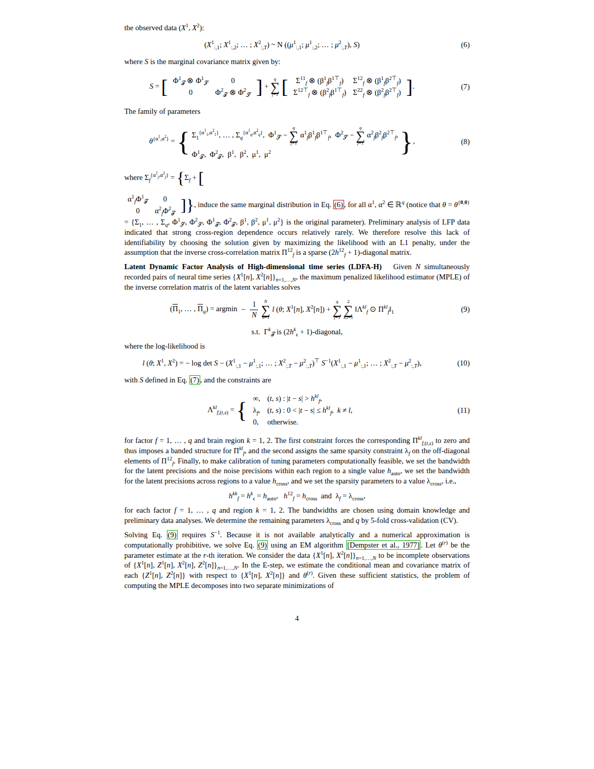the observed data (X1, X2):
(X1:,1; X1:,2; … ; X2:,T) ~ N ((μ1:,1; μ1:,2; … ; μ2:,T), S)
(6)
where S is the marginal covariance matrix given by:
S = [
| Φ 1 𝒯 ⊗ Φ 1 𝒮 | 0 |
| 0 | Φ 2 𝒯 ⊗ Φ 2 𝒮 |
] + q∑f=1 [
| Σ 11 f ⊗ (β 1 f β 1⊤ f ) | Σ 12 f ⊗ (β 1 f β 2⊤ f ) |
| Σ 12⊤ f ⊗ (β 2 f β 1⊤ f ) | Σ 22 f ⊗ (β 2 f β 2⊤ f ) |
].
(7)
The family of parameters
θ{α1,α2} = { Σ1{α11,α21}, … , Σq{α1q,α2q}, Φ1𝒮 − q∑f=1 α1fβ1fβ1⊤f, Φ2𝒮 − q∑f=1 α2fβ2fβ2⊤f, Φ1𝒯, Φ2𝒯, β1, β2, μ1, μ2 },
(8)
where Σf{α1f,α2f} = {Σf + [
| α 1 f Φ 1 𝒯 | 0 |
| 0 | α 2 f Φ 2 𝒯 |
]}, induce the same marginal distribution in Eq. (6), for all α1, α2 ∈ ℝq (notice that θ = θ{0,0} = {Σ1, … , Σq, Φ1𝒮, Φ2𝒮, Φ1𝒯, Φ2𝒯, β1, β2, μ1, μ2} is the original parameter). Preliminary analysis of LFP data indicated that strong cross-region dependence occurs relatively rarely. We therefore resolve this lack of identifiability by choosing the solution given by maximizing the likelihood with an L1 penalty, under the assumption that the inverse cross-correlation matrix Π12f is a sparse (2h12f + 1)-diagonal matrix.
Latent Dynamic Factor Analysis of High-dimensional time series (LDFA-H) Given N simultaneously recorded pairs of neural time series {X1[n], X2[n]}n=1,…,N, the maximum penalized likelihood estimator (MPLE) of the inverse correlation matrix of the latent variables solves
(Π1, … , Πq) = argmin − 1 N N∑n=1 l (θ; X1[n], X2[n]) + q∑f=1 2∑k,l=1 ‖Λklf ⊙ Πklf‖1
(9)
s.t. Γk𝒯 is (2hkϵ + 1)-diagonal,
where the log-likelihood is
l (θ; X1, X2) = − log det S − (X1:,1 − μ1:,1; … ; X2:,T − μ2:,T)⊤ S−1(X1:,1 − μ1:,1; … ; X2:,T − μ2:,T),
(10)
with S defined in Eq. (7), and the constraints are
Λklf,(t,s) = {
| ∞, | ( t , s ) : / t − s / > h kl f , |
| λ f , | ( t , s ) : 0 < / t − s / ≤ h kl f , k ≠ l , |
| 0, | otherwise. |
(11)
for factor f = 1, … , q and brain region k = 1, 2. The first constraint forces the corresponding Πklf,(t,s) to zero and thus imposes a banded structure for Πklf, and the second assigns the same sparsity constraint λf on the off-diagonal elements of Π12f. Finally, to make calibration of tuning parameters computationally feasible, we set the bandwidth for the latent precisions and the noise precisions within each region to a single value hauto, we set the bandwidth for the latent precisions across regions to a value hcross, and we set the sparsity parameters to a value λcross, i.e.,
hkkf = hkϵ = hauto, h12f = hcross and λf = λcross,
for each factor f = 1, … , q and region k = 1, 2. The bandwidths are chosen using domain knowledge and preliminary data analyses. We determine the remaining parameters λcross and q by 5-fold cross-validation (CV).
Solving Eq. (9) requires S−1. Because it is not available analytically and a numerical approximation is computationally prohibitive, we solve Eq. (9) using an EM algorithm [Dempster et al., 1977]. Let θ(r) be the parameter estimate at the r-th iteration. We consider the data {X1[n], X2[n]}n=1,…,N to be incomplete observations of {X1[n], Z1[n], X2[n], Z2[n]}n=1,…,N. In the E-step, we estimate the conditional mean and covariance matrix of each {Z1[n], Z2[n]} with respect to {X1[n], X2[n]} and θ(r). Given these sufficient statistics, the problem of computing the MPLE decomposes into two separate minimizations of
4